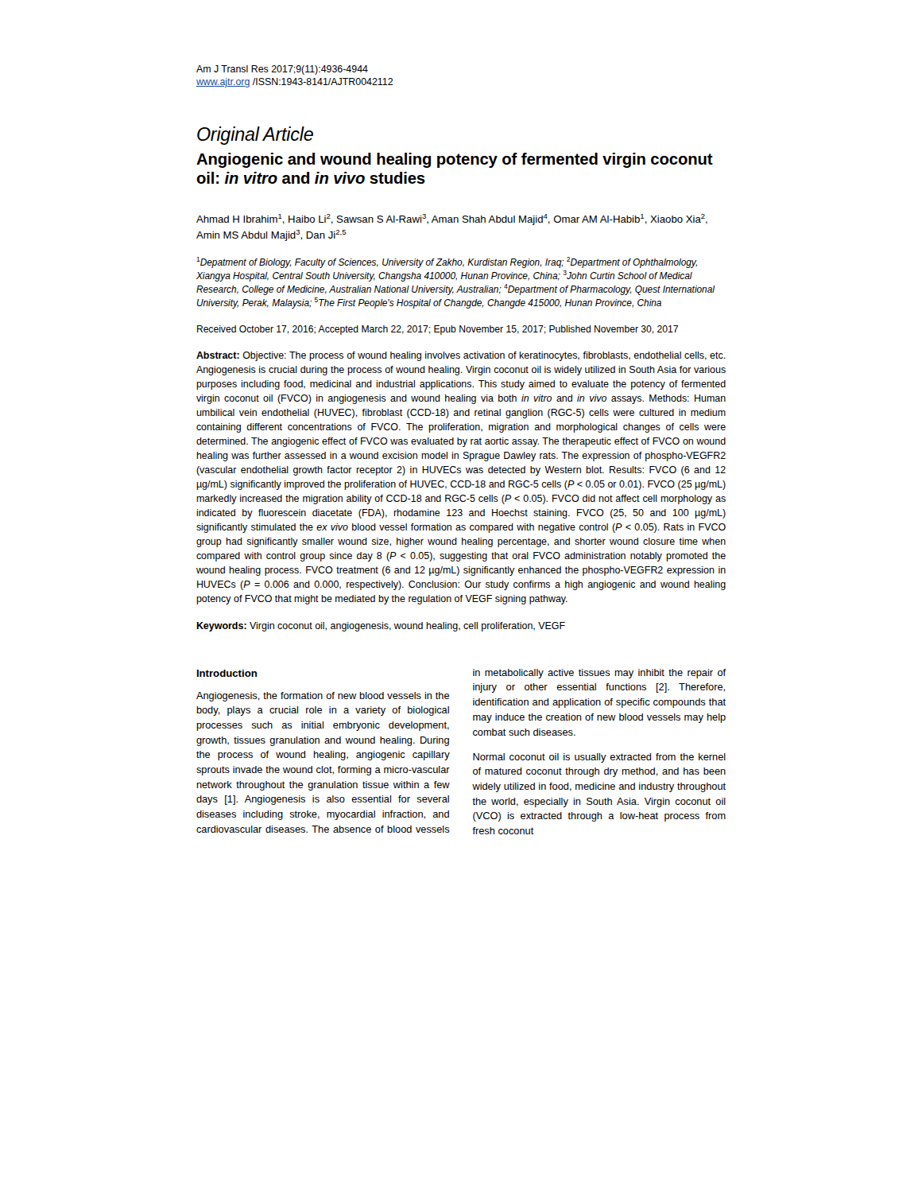Am J Transl Res 2017;9(11):4936-4944
www.ajtr.org /ISSN:1943-8141/AJTR0042112
Original Article
Angiogenic and wound healing potency of fermented virgin coconut oil: in vitro and in vivo studies
Ahmad H Ibrahim1, Haibo Li2, Sawsan S Al-Rawi3, Aman Shah Abdul Majid4, Omar AM Al-Habib1, Xiaobo Xia2, Amin MS Abdul Majid3, Dan Ji2,5
1Depatment of Biology, Faculty of Sciences, University of Zakho, Kurdistan Region, Iraq; 2Department of Ophthalmology, Xiangya Hospital, Central South University, Changsha 410000, Hunan Province, China; 3John Curtin School of Medical Research, College of Medicine, Australian National University, Australian; 4Department of Pharmacology, Quest International University, Perak, Malaysia; 5The First People's Hospital of Changde, Changde 415000, Hunan Province, China
Received October 17, 2016; Accepted March 22, 2017; Epub November 15, 2017; Published November 30, 2017
Abstract: Objective: The process of wound healing involves activation of keratinocytes, fibroblasts, endothelial cells, etc. Angiogenesis is crucial during the process of wound healing. Virgin coconut oil is widely utilized in South Asia for various purposes including food, medicinal and industrial applications. This study aimed to evaluate the potency of fermented virgin coconut oil (FVCO) in angiogenesis and wound healing via both in vitro and in vivo assays. Methods: Human umbilical vein endothelial (HUVEC), fibroblast (CCD-18) and retinal ganglion (RGC-5) cells were cultured in medium containing different concentrations of FVCO. The proliferation, migration and morphological changes of cells were determined. The angiogenic effect of FVCO was evaluated by rat aortic assay. The therapeutic effect of FVCO on wound healing was further assessed in a wound excision model in Sprague Dawley rats. The expression of phospho-VEGFR2 (vascular endothelial growth factor receptor 2) in HUVECs was detected by Western blot. Results: FVCO (6 and 12 µg/mL) significantly improved the proliferation of HUVEC, CCD-18 and RGC-5 cells (P < 0.05 or 0.01). FVCO (25 µg/mL) markedly increased the migration ability of CCD-18 and RGC-5 cells (P < 0.05). FVCO did not affect cell morphology as indicated by fluorescein diacetate (FDA), rhodamine 123 and Hoechst staining. FVCO (25, 50 and 100 µg/mL) significantly stimulated the ex vivo blood vessel formation as compared with negative control (P < 0.05). Rats in FVCO group had significantly smaller wound size, higher wound healing percentage, and shorter wound closure time when compared with control group since day 8 (P < 0.05), suggesting that oral FVCO administration notably promoted the wound healing process. FVCO treatment (6 and 12 µg/mL) significantly enhanced the phospho-VEGFR2 expression in HUVECs (P = 0.006 and 0.000, respectively). Conclusion: Our study confirms a high angiogenic and wound healing potency of FVCO that might be mediated by the regulation of VEGF signing pathway.
Keywords: Virgin coconut oil, angiogenesis, wound healing, cell proliferation, VEGF
Introduction
Angiogenesis, the formation of new blood vessels in the body, plays a crucial role in a variety of biological processes such as initial embryonic development, growth, tissues granulation and wound healing. During the process of wound healing, angiogenic capillary sprouts invade the wound clot, forming a micro-vascular network throughout the granulation tissue within a few days [1]. Angiogenesis is also essential for several diseases including stroke, myocardial infraction, and cardiovascular diseases. The absence of blood vessels in metabolically active tissues may inhibit the repair of injury or other essential functions [2]. Therefore, identification and application of specific compounds that may induce the creation of new blood vessels may help combat such diseases.
Normal coconut oil is usually extracted from the kernel of matured coconut through dry method, and has been widely utilized in food, medicine and industry throughout the world, especially in South Asia. Virgin coconut oil (VCO) is extracted through a low-heat process from fresh coconut